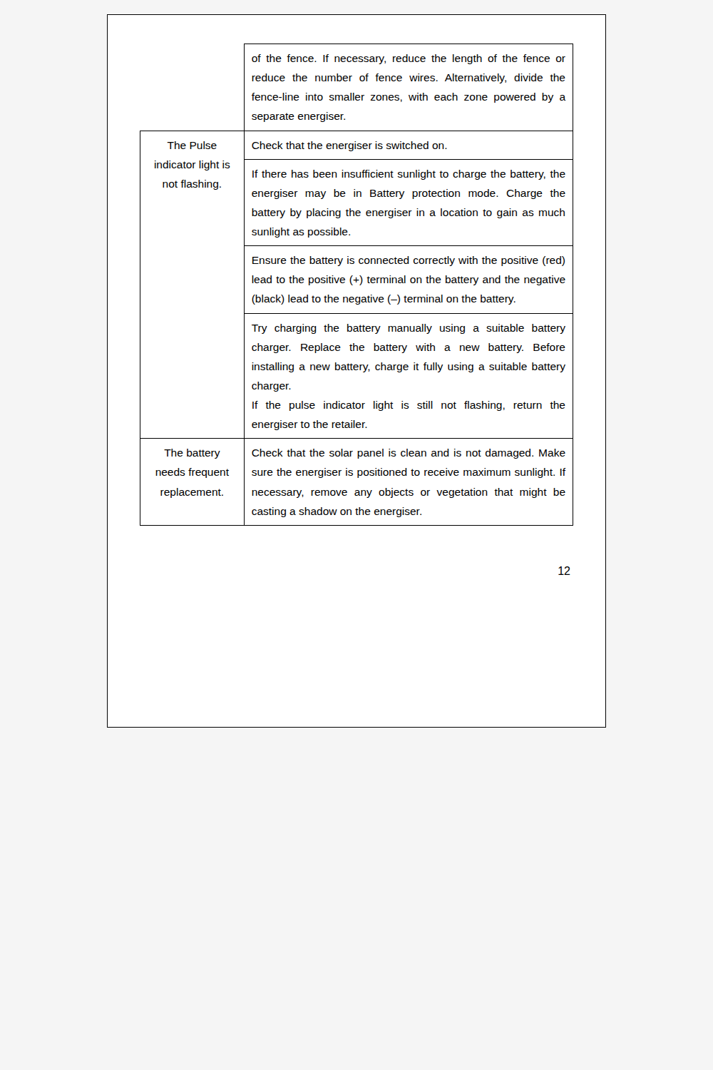| | of the fence. If necessary, reduce the length of the fence or reduce the number of fence wires. Alternatively, divide the fence-line into smaller zones, with each zone powered by a separate energiser. |
| The Pulse indicator light is not flashing. | Check that the energiser is switched on. |
| If there has been insufficient sunlight to charge the battery, the energiser may be in Battery protection mode. Charge the battery by placing the energiser in a location to gain as much sunlight as possible. |
| Ensure the battery is connected correctly with the positive (red) lead to the positive (+) terminal on the battery and the negative (black) lead to the negative (–) terminal on the battery. |
| Try charging the battery manually using a suitable battery charger. Replace the battery with a new battery. Before installing a new battery, charge it fully using a suitable battery charger. If the pulse indicator light is still not flashing, return the energiser to the retailer. |
| The battery needs frequent replacement. | Check that the solar panel is clean and is not damaged. Make sure the energiser is positioned to receive maximum sunlight. If necessary, remove any objects or vegetation that might be casting a shadow on the energiser. |
12